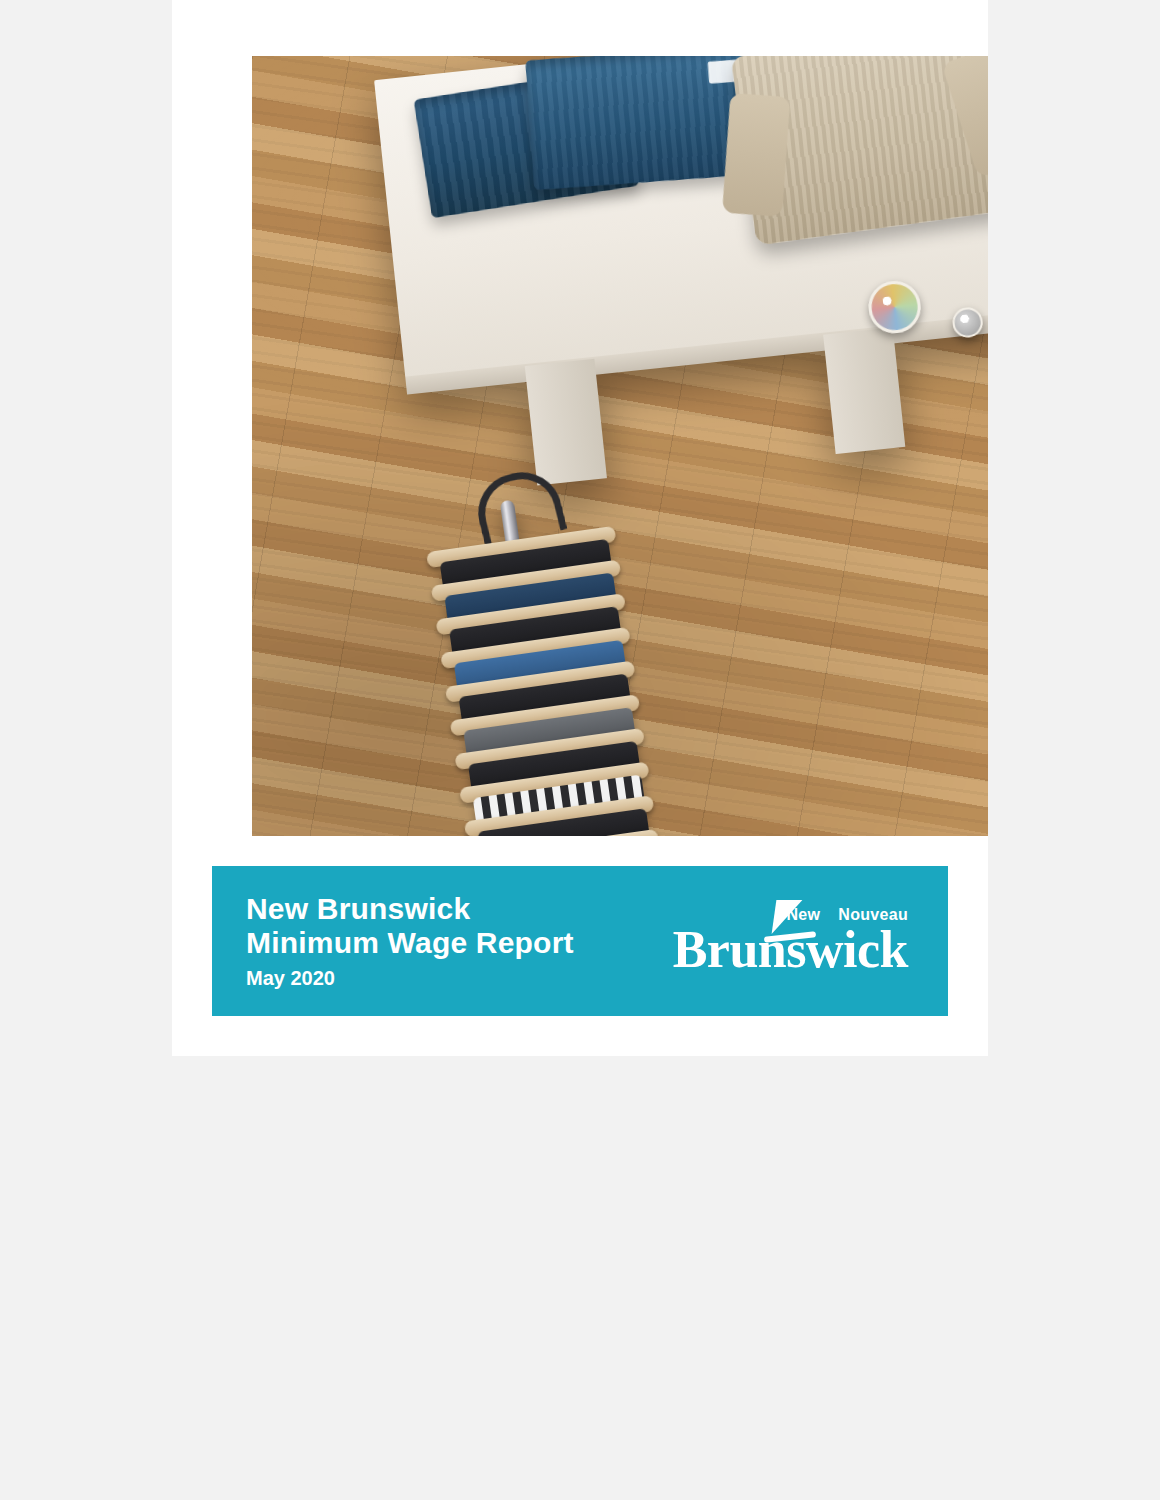New Brunswick
Minimum Wage Report
May 2020
New Nouveau Brunswick